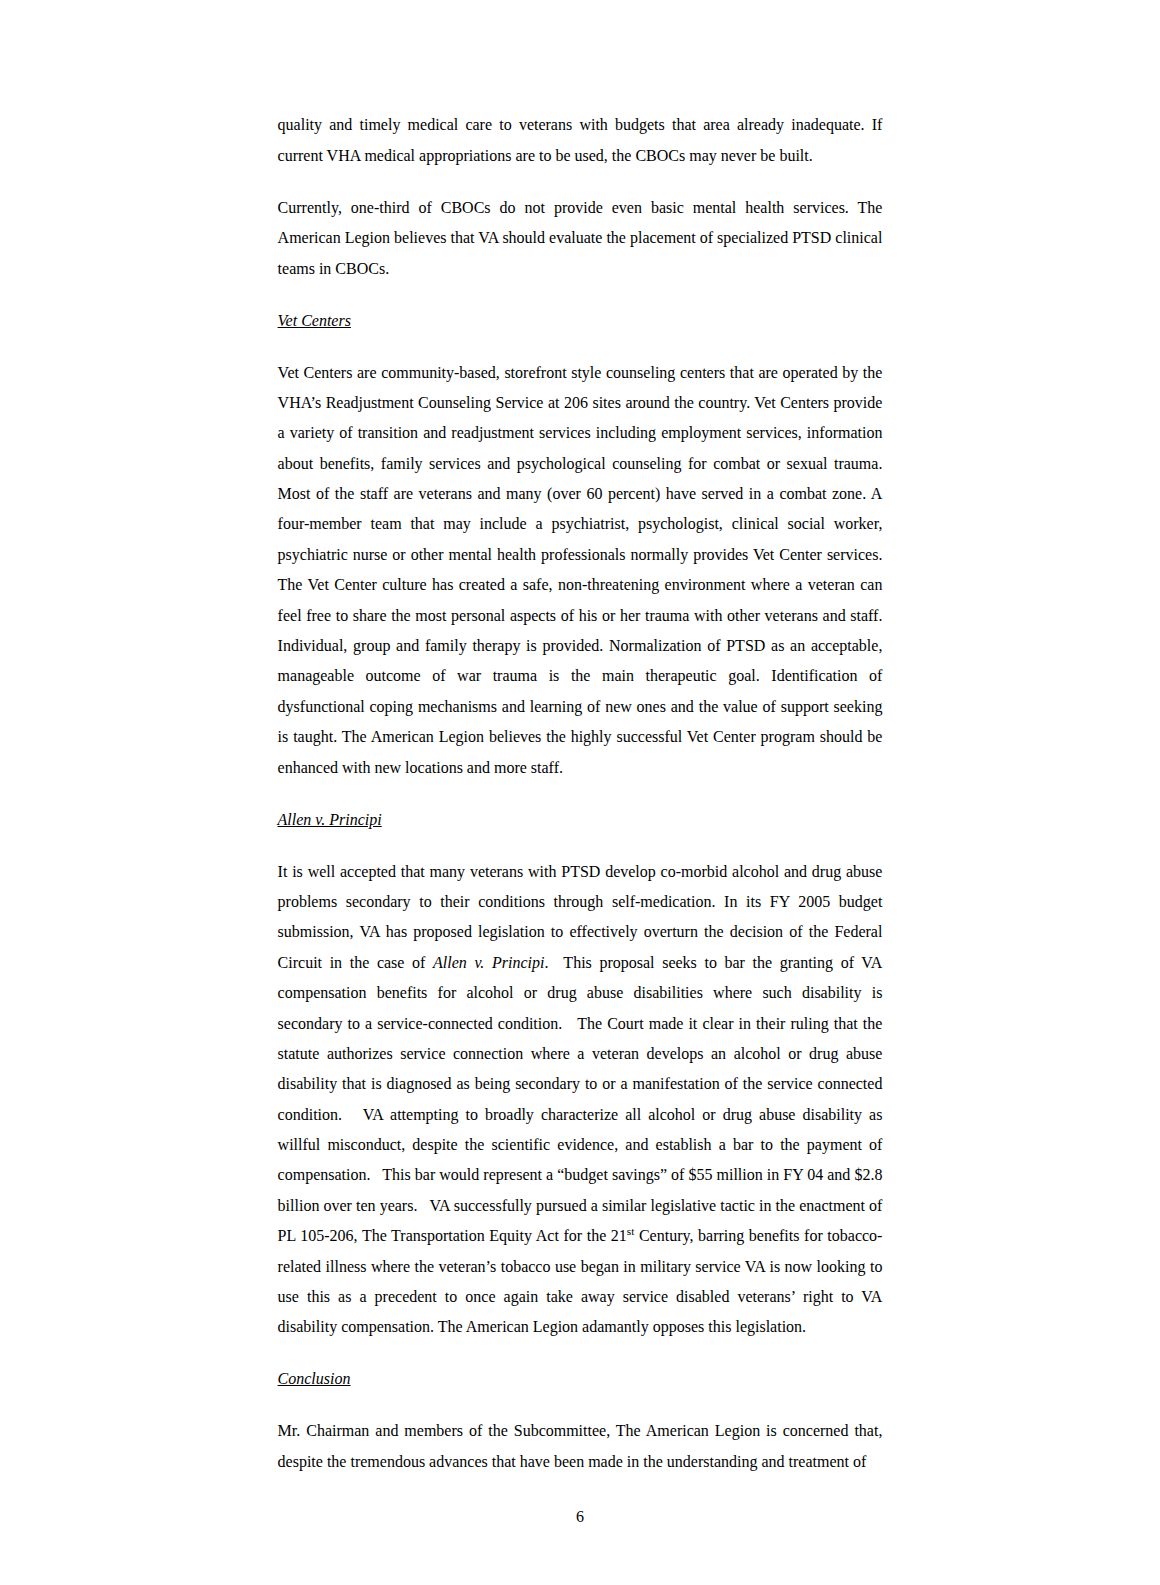quality and timely medical care to veterans with budgets that area already inadequate. If current VHA medical appropriations are to be used, the CBOCs may never be built.
Currently, one-third of CBOCs do not provide even basic mental health services. The American Legion believes that VA should evaluate the placement of specialized PTSD clinical teams in CBOCs.
Vet Centers
Vet Centers are community-based, storefront style counseling centers that are operated by the VHA’s Readjustment Counseling Service at 206 sites around the country. Vet Centers provide a variety of transition and readjustment services including employment services, information about benefits, family services and psychological counseling for combat or sexual trauma. Most of the staff are veterans and many (over 60 percent) have served in a combat zone. A four-member team that may include a psychiatrist, psychologist, clinical social worker, psychiatric nurse or other mental health professionals normally provides Vet Center services. The Vet Center culture has created a safe, non-threatening environment where a veteran can feel free to share the most personal aspects of his or her trauma with other veterans and staff. Individual, group and family therapy is provided. Normalization of PTSD as an acceptable, manageable outcome of war trauma is the main therapeutic goal. Identification of dysfunctional coping mechanisms and learning of new ones and the value of support seeking is taught. The American Legion believes the highly successful Vet Center program should be enhanced with new locations and more staff.
Allen v. Principi
It is well accepted that many veterans with PTSD develop co-morbid alcohol and drug abuse problems secondary to their conditions through self-medication. In its FY 2005 budget submission, VA has proposed legislation to effectively overturn the decision of the Federal Circuit in the case of Allen v. Principi. This proposal seeks to bar the granting of VA compensation benefits for alcohol or drug abuse disabilities where such disability is secondary to a service-connected condition. The Court made it clear in their ruling that the statute authorizes service connection where a veteran develops an alcohol or drug abuse disability that is diagnosed as being secondary to or a manifestation of the service connected condition. VA attempting to broadly characterize all alcohol or drug abuse disability as willful misconduct, despite the scientific evidence, and establish a bar to the payment of compensation. This bar would represent a “budget savings” of $55 million in FY 04 and $2.8 billion over ten years. VA successfully pursued a similar legislative tactic in the enactment of PL 105-206, The Transportation Equity Act for the 21st Century, barring benefits for tobacco-related illness where the veteran’s tobacco use began in military service VA is now looking to use this as a precedent to once again take away service disabled veterans’ right to VA disability compensation. The American Legion adamantly opposes this legislation.
Conclusion
Mr. Chairman and members of the Subcommittee, The American Legion is concerned that, despite the tremendous advances that have been made in the understanding and treatment of
6